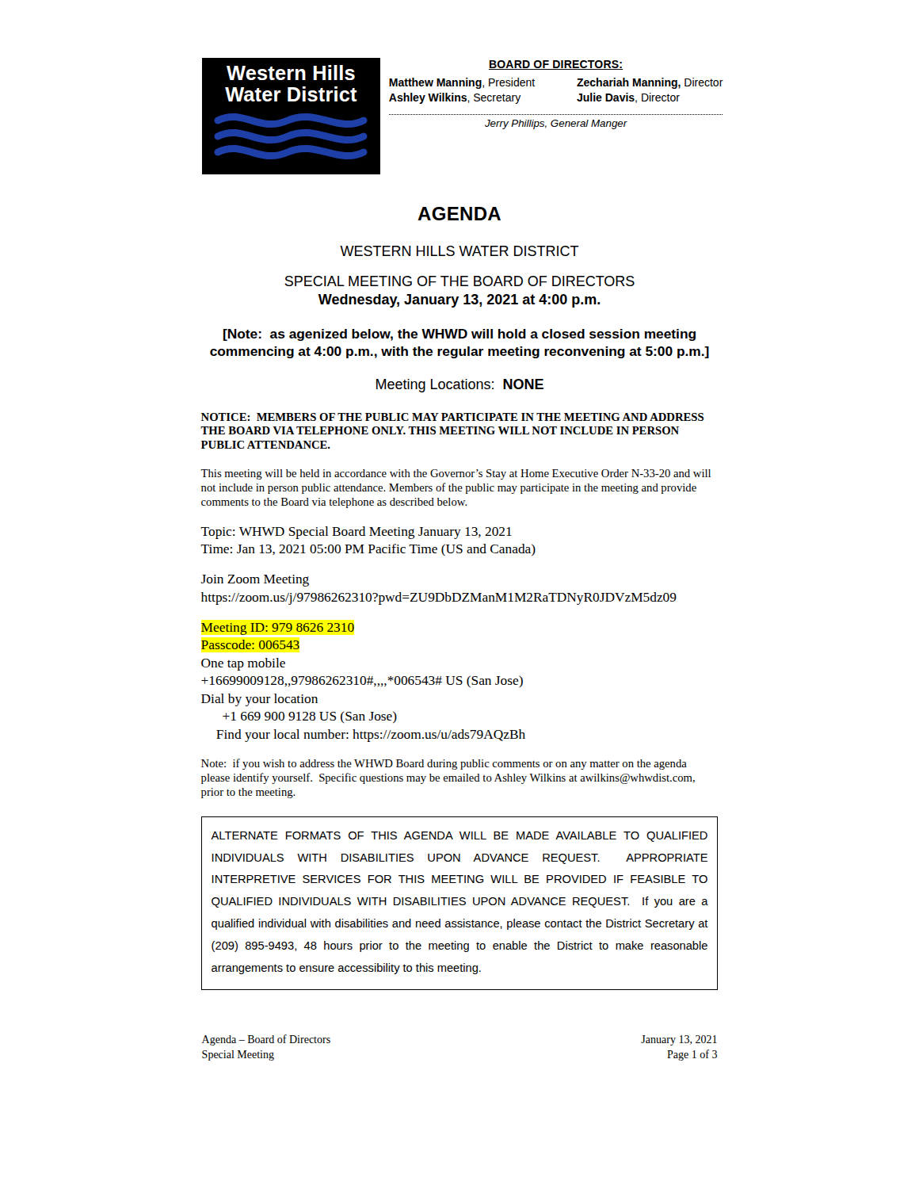| Western Hills Water District | BOARD OF DIRECTORS: / Matthew Manning , President / Zechariah Manning, Director / / Ashley Wilkins , Secretary / Julie Davis , Director / Jerry Phillips, General Manger |
AGENDA
WESTERN HILLS WATER DISTRICT
SPECIAL MEETING OF THE BOARD OF DIRECTORS
Wednesday, January 13, 2021 at 4:00 p.m.
[Note: as agenized below, the WHWD will hold a closed session meeting commencing at 4:00 p.m., with the regular meeting reconvening at 5:00 p.m.]
Meeting Locations: NONE
NOTICE: MEMBERS OF THE PUBLIC MAY PARTICIPATE IN THE MEETING AND ADDRESS THE BOARD VIA TELEPHONE ONLY. THIS MEETING WILL NOT INCLUDE IN PERSON PUBLIC ATTENDANCE.
This meeting will be held in accordance with the Governor’s Stay at Home Executive Order N-33-20 and will not include in person public attendance. Members of the public may participate in the meeting and provide comments to the Board via telephone as described below.
Topic: WHWD Special Board Meeting January 13, 2021
Time: Jan 13, 2021 05:00 PM Pacific Time (US and Canada)
Join Zoom Meeting
https://zoom.us/j/97986262310?pwd=ZU9DbDZManM1M2RaTDNyR0JDVzM5dz09
Meeting ID: 979 8626 2310
Passcode: 006543
One tap mobile
+16699009128,,97986262310#,,,,*006543# US (San Jose)
Dial by your location
+1 669 900 9128 US (San Jose)
Find your local number: https://zoom.us/u/ads79AQzBh
Note: if you wish to address the WHWD Board during public comments or on any matter on the agenda please identify yourself. Specific questions may be emailed to Ashley Wilkins at awilkins@whwdist.com, prior to the meeting.
ALTERNATE FORMATS OF THIS AGENDA WILL BE MADE AVAILABLE TO QUALIFIED INDIVIDUALS WITH DISABILITIES UPON ADVANCE REQUEST. APPROPRIATE INTERPRETIVE SERVICES FOR THIS MEETING WILL BE PROVIDED IF FEASIBLE TO QUALIFIED INDIVIDUALS WITH DISABILITIES UPON ADVANCE REQUEST. If you are a qualified individual with disabilities and need assistance, please contact the District Secretary at (209) 895-9493, 48 hours prior to the meeting to enable the District to make reasonable arrangements to ensure accessibility to this meeting.
| Agenda – Board of Directors | January 13, 2021 |
| Special Meeting | Page 1 of 3 |